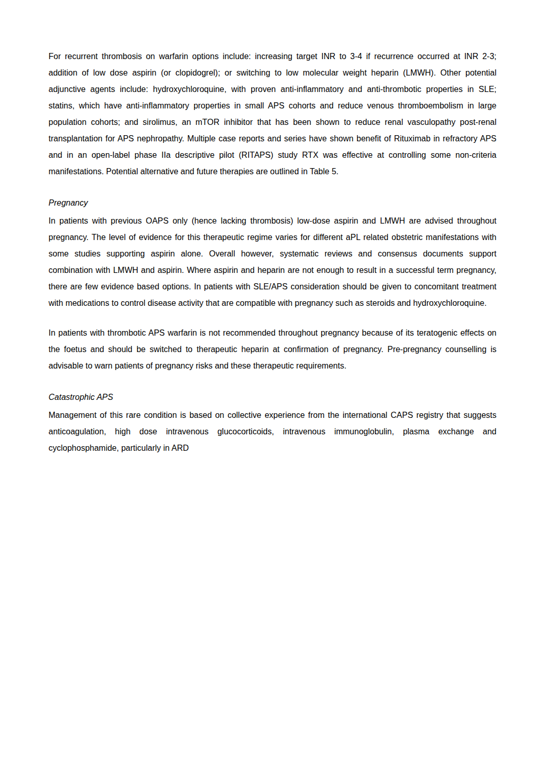For recurrent thrombosis on warfarin options include: increasing target INR to 3-4 if recurrence occurred at INR 2-3; addition of low dose aspirin (or clopidogrel); or switching to low molecular weight heparin (LMWH). Other potential adjunctive agents include: hydroxychloroquine, with proven anti-inflammatory and anti-thrombotic properties in SLE; statins, which have anti-inflammatory properties in small APS cohorts and reduce venous thromboembolism in large population cohorts; and sirolimus, an mTOR inhibitor that has been shown to reduce renal vasculopathy post-renal transplantation for APS nephropathy. Multiple case reports and series have shown benefit of Rituximab in refractory APS and in an open-label phase IIa descriptive pilot (RITAPS) study RTX was effective at controlling some non-criteria manifestations. Potential alternative and future therapies are outlined in Table 5.
Pregnancy
In patients with previous OAPS only (hence lacking thrombosis) low-dose aspirin and LMWH are advised throughout pregnancy. The level of evidence for this therapeutic regime varies for different aPL related obstetric manifestations with some studies supporting aspirin alone. Overall however, systematic reviews and consensus documents support combination with LMWH and aspirin. Where aspirin and heparin are not enough to result in a successful term pregnancy, there are few evidence based options. In patients with SLE/APS consideration should be given to concomitant treatment with medications to control disease activity that are compatible with pregnancy such as steroids and hydroxychloroquine.
In patients with thrombotic APS warfarin is not recommended throughout pregnancy because of its teratogenic effects on the foetus and should be switched to therapeutic heparin at confirmation of pregnancy. Pre-pregnancy counselling is advisable to warn patients of pregnancy risks and these therapeutic requirements.
Catastrophic APS
Management of this rare condition is based on collective experience from the international CAPS registry that suggests anticoagulation, high dose intravenous glucocorticoids, intravenous immunoglobulin, plasma exchange and cyclophosphamide, particularly in ARD